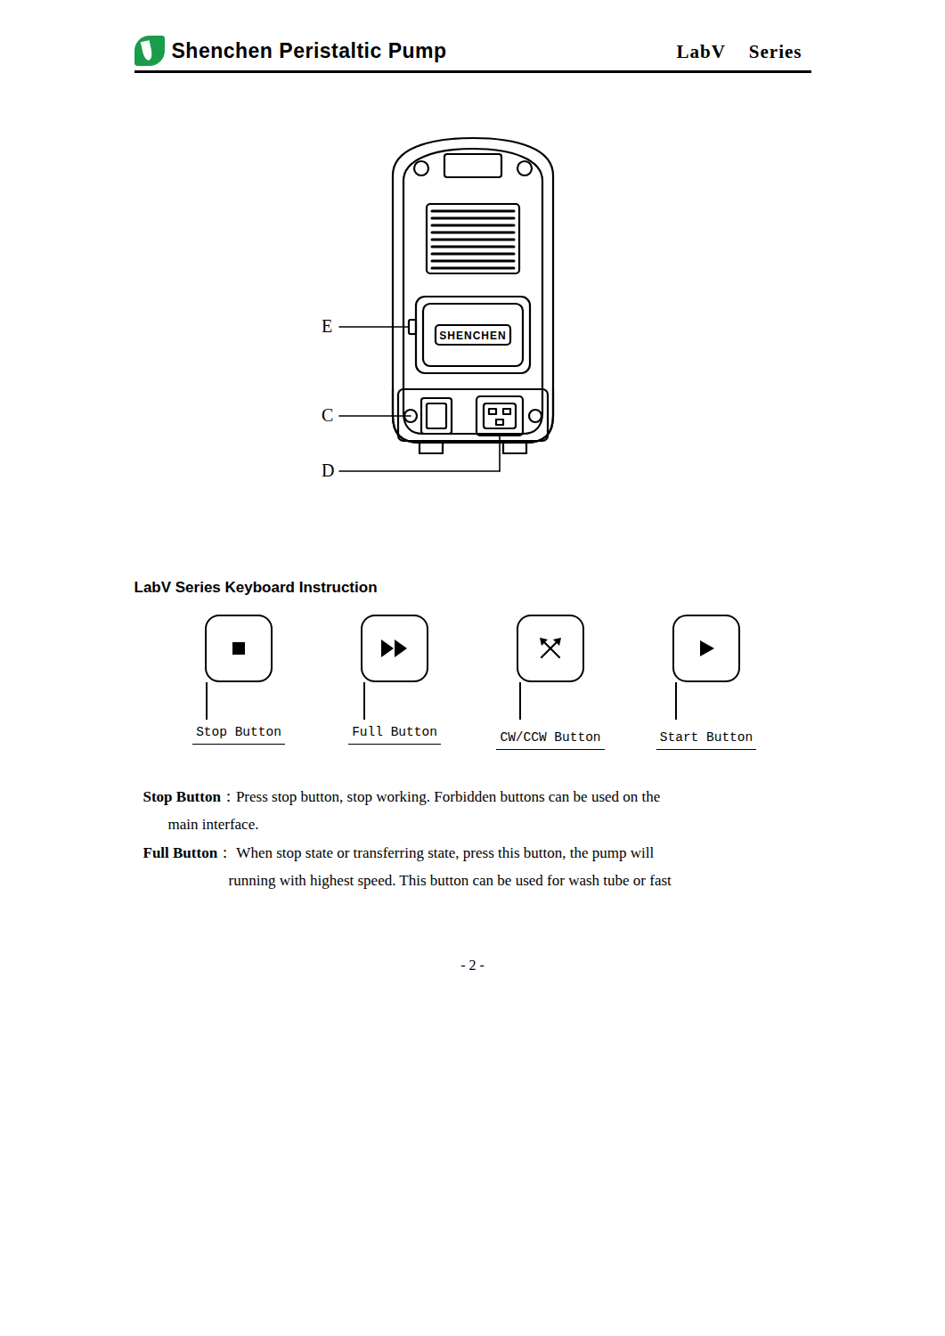Shenchen Peristaltic Pump
LabV Series
SHENCHEN E C D
LabV Series Keyboard Instruction
Stop Button
Full Button
CW/CCW Button
Start Button
Stop Button：Press stop button, stop working. Forbidden buttons can be used on the
main interface.
Full Button： When stop state or transferring state, press this button, the pump will
running with highest speed. This button can be used for wash tube or fast
- 2 -